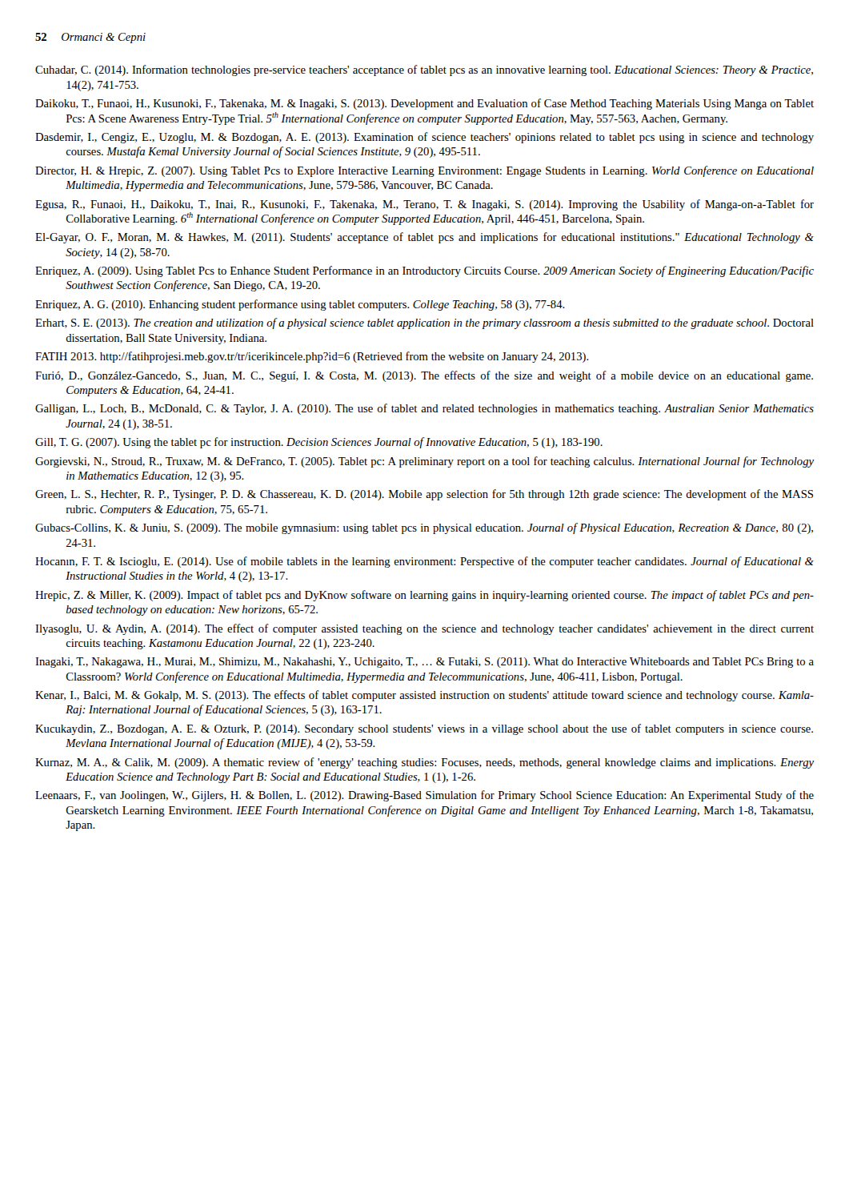52 Ormanci & Cepni
Cuhadar, C. (2014). Information technologies pre-service teachers' acceptance of tablet pcs as an innovative learning tool. Educational Sciences: Theory & Practice, 14(2), 741-753.
Daikoku, T., Funaoi, H., Kusunoki, F., Takenaka, M. & Inagaki, S. (2013). Development and Evaluation of Case Method Teaching Materials Using Manga on Tablet Pcs: A Scene Awareness Entry-Type Trial. 5th International Conference on computer Supported Education, May, 557-563, Aachen, Germany.
Dasdemir, I., Cengiz, E., Uzoglu, M. & Bozdogan, A. E. (2013). Examination of science teachers' opinions related to tablet pcs using in science and technology courses. Mustafa Kemal University Journal of Social Sciences Institute, 9 (20), 495-511.
Director, H. & Hrepic, Z. (2007). Using Tablet Pcs to Explore Interactive Learning Environment: Engage Students in Learning. World Conference on Educational Multimedia, Hypermedia and Telecommunications, June, 579-586, Vancouver, BC Canada.
Egusa, R., Funaoi, H., Daikoku, T., Inai, R., Kusunoki, F., Takenaka, M., Terano, T. & Inagaki, S. (2014). Improving the Usability of Manga-on-a-Tablet for Collaborative Learning. 6th International Conference on Computer Supported Education, April, 446-451, Barcelona, Spain.
El-Gayar, O. F., Moran, M. & Hawkes, M. (2011). Students' acceptance of tablet pcs and implications for educational institutions." Educational Technology & Society, 14 (2), 58-70.
Enriquez, A. (2009). Using Tablet Pcs to Enhance Student Performance in an Introductory Circuits Course. 2009 American Society of Engineering Education/Pacific Southwest Section Conference, San Diego, CA, 19-20.
Enriquez, A. G. (2010). Enhancing student performance using tablet computers. College Teaching, 58 (3), 77-84.
Erhart, S. E. (2013). The creation and utilization of a physical science tablet application in the primary classroom a thesis submitted to the graduate school. Doctoral dissertation, Ball State University, Indiana.
FATIH 2013. http://fatihprojesi.meb.gov.tr/tr/icerikincele.php?id=6 (Retrieved from the website on January 24, 2013).
Furió, D., González-Gancedo, S., Juan, M. C., Seguí, I. & Costa, M. (2013). The effects of the size and weight of a mobile device on an educational game. Computers & Education, 64, 24-41.
Galligan, L., Loch, B., McDonald, C. & Taylor, J. A. (2010). The use of tablet and related technologies in mathematics teaching. Australian Senior Mathematics Journal, 24 (1), 38-51.
Gill, T. G. (2007). Using the tablet pc for instruction. Decision Sciences Journal of Innovative Education, 5 (1), 183-190.
Gorgievski, N., Stroud, R., Truxaw, M. & DeFranco, T. (2005). Tablet pc: A preliminary report on a tool for teaching calculus. International Journal for Technology in Mathematics Education, 12 (3), 95.
Green, L. S., Hechter, R. P., Tysinger, P. D. & Chassereau, K. D. (2014). Mobile app selection for 5th through 12th grade science: The development of the MASS rubric. Computers & Education, 75, 65-71.
Gubacs-Collins, K. & Juniu, S. (2009). The mobile gymnasium: using tablet pcs in physical education. Journal of Physical Education, Recreation & Dance, 80 (2), 24-31.
Hocanın, F. T. & Iscioglu, E. (2014). Use of mobile tablets in the learning environment: Perspective of the computer teacher candidates. Journal of Educational & Instructional Studies in the World, 4 (2), 13-17.
Hrepic, Z. & Miller, K. (2009). Impact of tablet pcs and DyKnow software on learning gains in inquiry-learning oriented course. The impact of tablet PCs and pen-based technology on education: New horizons, 65-72.
Ilyasoglu, U. & Aydin, A. (2014). The effect of computer assisted teaching on the science and technology teacher candidates' achievement in the direct current circuits teaching. Kastamonu Education Journal, 22 (1), 223-240.
Inagaki, T., Nakagawa, H., Murai, M., Shimizu, M., Nakahashi, Y., Uchigaito, T., … & Futaki, S. (2011). What do Interactive Whiteboards and Tablet PCs Bring to a Classroom? World Conference on Educational Multimedia, Hypermedia and Telecommunications, June, 406-411, Lisbon, Portugal.
Kenar, I., Balci, M. & Gokalp, M. S. (2013). The effects of tablet computer assisted instruction on students' attitude toward science and technology course. Kamla-Raj: International Journal of Educational Sciences, 5 (3), 163-171.
Kucukaydin, Z., Bozdogan, A. E. & Ozturk, P. (2014). Secondary school students' views in a village school about the use of tablet computers in science course. Mevlana International Journal of Education (MIJE), 4 (2), 53-59.
Kurnaz, M. A., & Calik, M. (2009). A thematic review of 'energy' teaching studies: Focuses, needs, methods, general knowledge claims and implications. Energy Education Science and Technology Part B: Social and Educational Studies, 1 (1), 1-26.
Leenaars, F., van Joolingen, W., Gijlers, H. & Bollen, L. (2012). Drawing-Based Simulation for Primary School Science Education: An Experimental Study of the Gearsketch Learning Environment. IEEE Fourth International Conference on Digital Game and Intelligent Toy Enhanced Learning, March 1-8, Takamatsu, Japan.